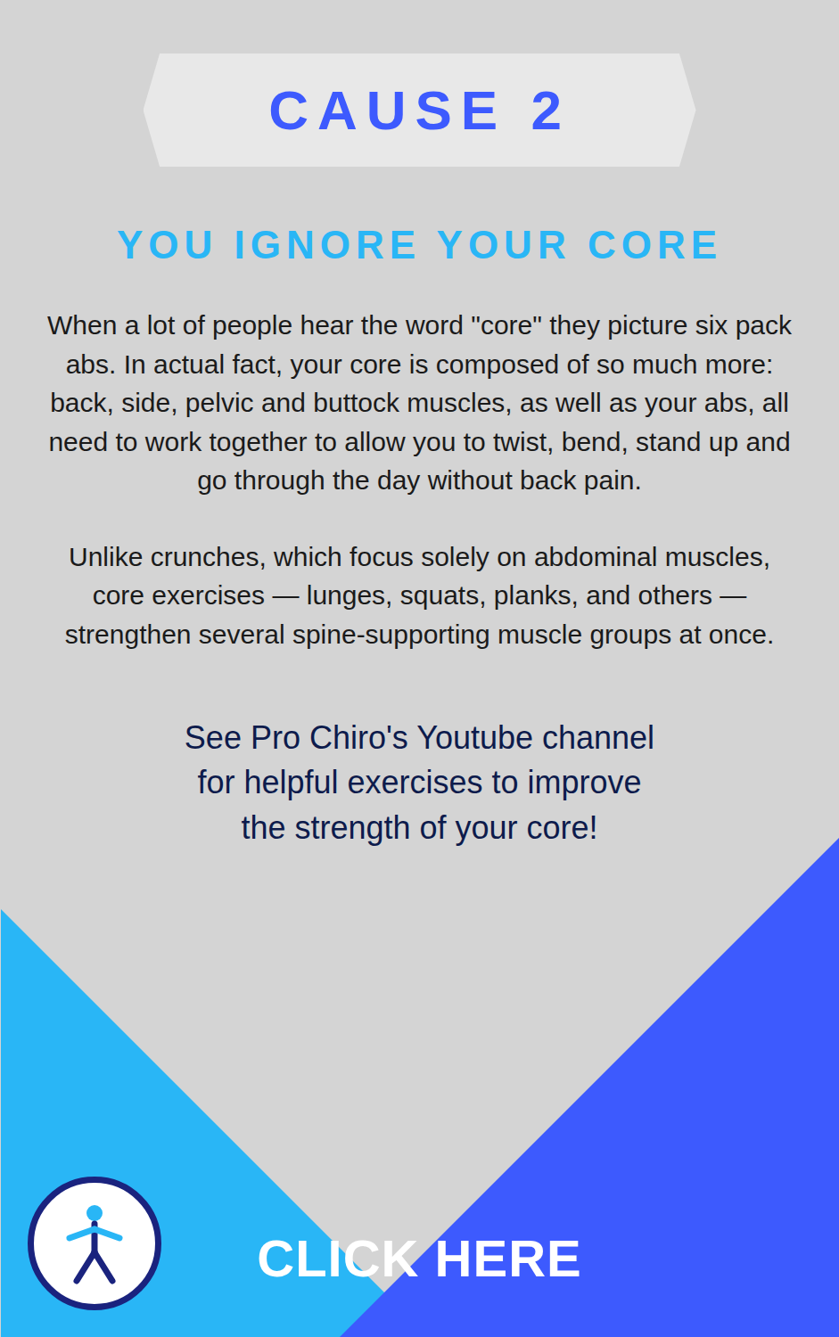CAUSE 2
YOU IGNORE YOUR CORE
When a lot of people hear the word "core" they picture six pack abs. In actual fact, your core is composed of so much more: back, side, pelvic and buttock muscles, as well as your abs, all need to work together to allow you to twist, bend, stand up and go through the day without back pain.
Unlike crunches, which focus solely on abdominal muscles, core exercises — lunges, squats, planks, and others — strengthen several spine-supporting muscle groups at once.
See Pro Chiro's Youtube channel
for helpful exercises to improve
the strength of your core!
CLICK HERE